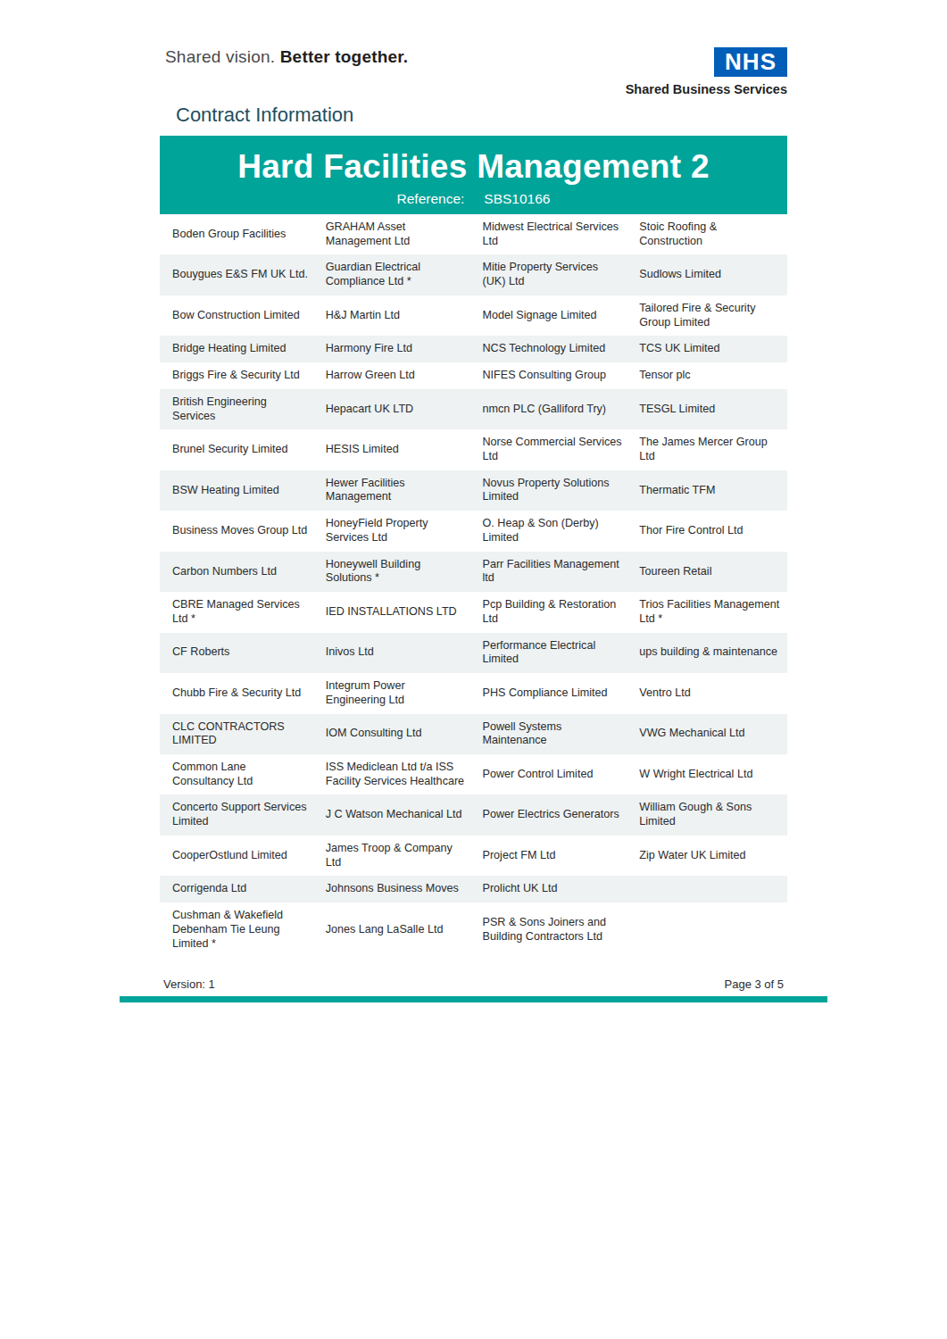Shared vision. Better together.
NHS
Shared Business Services
Contract Information
Hard Facilities Management 2
Reference: SBS10166
| Boden Group Facilities | GRAHAM Asset Management Ltd | Midwest Electrical Services Ltd | Stoic Roofing & Construction |
| Bouygues E&S FM UK Ltd. | Guardian Electrical Compliance Ltd * | Mitie Property Services (UK) Ltd | Sudlows Limited |
| Bow Construction Limited | H&J Martin Ltd | Model Signage Limited | Tailored Fire & Security Group Limited |
| Bridge Heating Limited | Harmony Fire Ltd | NCS Technology Limited | TCS UK Limited |
| Briggs Fire & Security Ltd | Harrow Green Ltd | NIFES Consulting Group | Tensor plc |
| British Engineering Services | Hepacart UK LTD | nmcn PLC (Galliford Try) | TESGL Limited |
| Brunel Security Limited | HESIS Limited | Norse Commercial Services Ltd | The James Mercer Group Ltd |
| BSW Heating Limited | Hewer Facilities Management | Novus Property Solutions Limited | Thermatic TFM |
| Business Moves Group Ltd | HoneyField Property Services Ltd | O. Heap & Son (Derby) Limited | Thor Fire Control Ltd |
| Carbon Numbers Ltd | Honeywell Building Solutions * | Parr Facilities Management ltd | Toureen Retail |
| CBRE Managed Services Ltd * | IED INSTALLATIONS LTD | Pcp Building & Restoration Ltd | Trios Facilities Management Ltd * |
| CF Roberts | Inivos Ltd | Performance Electrical Limited | ups building & maintenance |
| Chubb Fire & Security Ltd | Integrum Power Engineering Ltd | PHS Compliance Limited | Ventro Ltd |
| CLC CONTRACTORS LIMITED | IOM Consulting Ltd | Powell Systems Maintenance | VWG Mechanical Ltd |
| Common Lane Consultancy Ltd | ISS Mediclean Ltd t/a ISS Facility Services Healthcare | Power Control Limited | W Wright Electrical Ltd |
| Concerto Support Services Limited | J C Watson Mechanical Ltd | Power Electrics Generators | William Gough & Sons Limited |
| CooperOstlund Limited | James Troop & Company Ltd | Project FM Ltd | Zip Water UK Limited |
| Corrigenda Ltd | Johnsons Business Moves | Prolicht UK Ltd | |
| Cushman & Wakefield Debenham Tie Leung Limited * | Jones Lang LaSalle Ltd | PSR & Sons Joiners and Building Contractors Ltd | |
Version: 1
Page 3 of 5